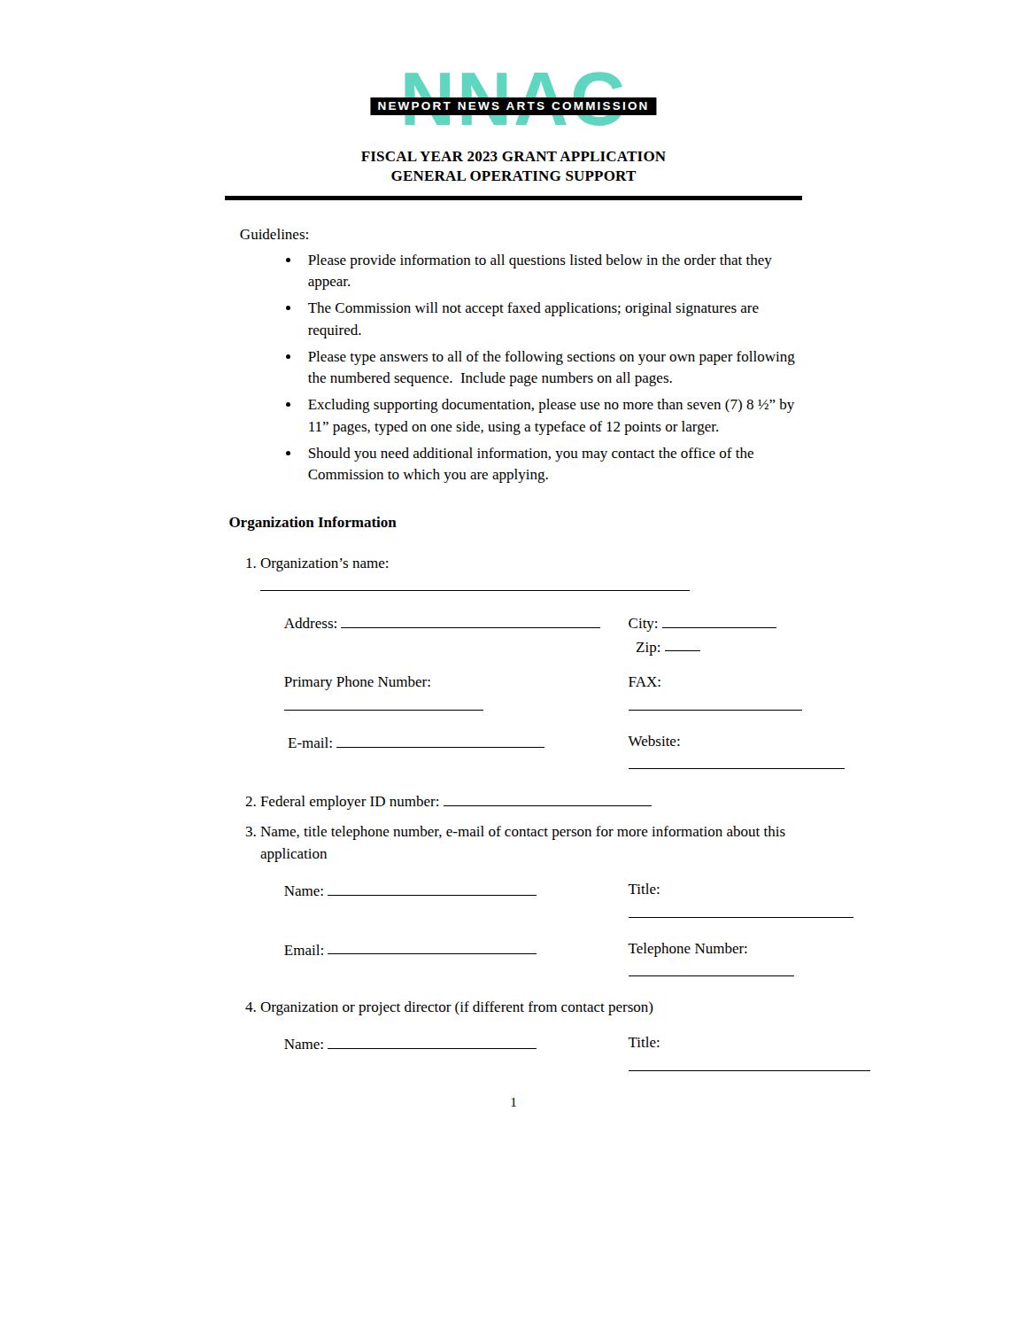NNAC NEWPORT NEWS ARTS COMMISSION
FISCAL YEAR 2023 GRANT APPLICATION
GENERAL OPERATING SUPPORT
Guidelines:
Please provide information to all questions listed below in the order that they appear.
The Commission will not accept faxed applications; original signatures are required.
Please type answers to all of the following sections on your own paper following the numbered sequence. Include page numbers on all pages.
Excluding supporting documentation, please use no more than seven (7) 8 ½” by 11” pages, typed on one side, using a typeface of 12 points or larger.
Should you need additional information, you may contact the office of the Commission to which you are applying.
Organization Information
Organization’s name:
Address:
City: Zip:
Primary Phone Number:
FAX:
E-mail:
Website:
Federal employer ID number:
Name, title telephone number, e-mail of contact person for more information about this application
Name:
Title:
Email:
Telephone Number:
Organization or project director (if different from contact person)
Name:
Title:
1